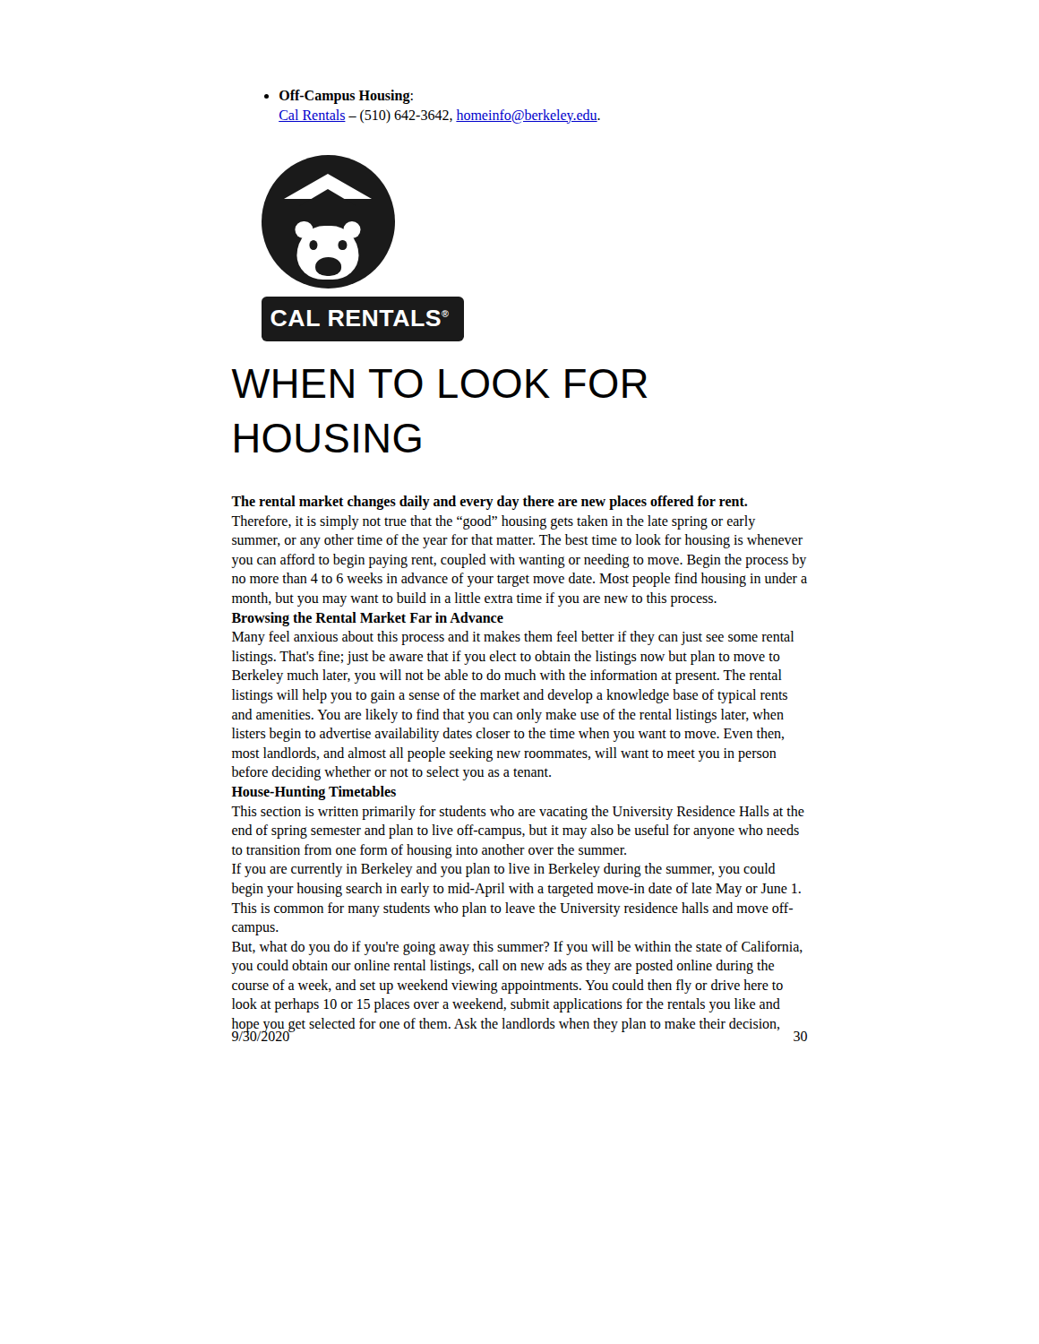Off-Campus Housing:
Cal Rentals – (510) 642-3642, homeinfo@berkeley.edu.
CAL RENTALS®
WHEN TO LOOK FOR HOUSING
The rental market changes daily and every day there are new places offered for rent.
Therefore, it is simply not true that the “good” housing gets taken in the late spring or early summer, or any other time of the year for that matter. The best time to look for housing is whenever you can afford to begin paying rent, coupled with wanting or needing to move. Begin the process by no more than 4 to 6 weeks in advance of your target move date. Most people find housing in under a month, but you may want to build in a little extra time if you are new to this process.
Browsing the Rental Market Far in Advance
Many feel anxious about this process and it makes them feel better if they can just see some rental listings. That's fine; just be aware that if you elect to obtain the listings now but plan to move to Berkeley much later, you will not be able to do much with the information at present. The rental listings will help you to gain a sense of the market and develop a knowledge base of typical rents and amenities. You are likely to find that you can only make use of the rental listings later, when listers begin to advertise availability dates closer to the time when you want to move. Even then, most landlords, and almost all people seeking new roommates, will want to meet you in person before deciding whether or not to select you as a tenant.
House-Hunting Timetables
This section is written primarily for students who are vacating the University Residence Halls at the end of spring semester and plan to live off-campus, but it may also be useful for anyone who needs to transition from one form of housing into another over the summer.
If you are currently in Berkeley and you plan to live in Berkeley during the summer, you could begin your housing search in early to mid-April with a targeted move-in date of late May or June 1. This is common for many students who plan to leave the University residence halls and move off-campus.
But, what do you do if you're going away this summer? If you will be within the state of California, you could obtain our online rental listings, call on new ads as they are posted online during the course of a week, and set up weekend viewing appointments. You could then fly or drive here to look at perhaps 10 or 15 places over a weekend, submit applications for the rentals you like and hope you get selected for one of them. Ask the landlords when they plan to make their decision,
9/30/2020 30